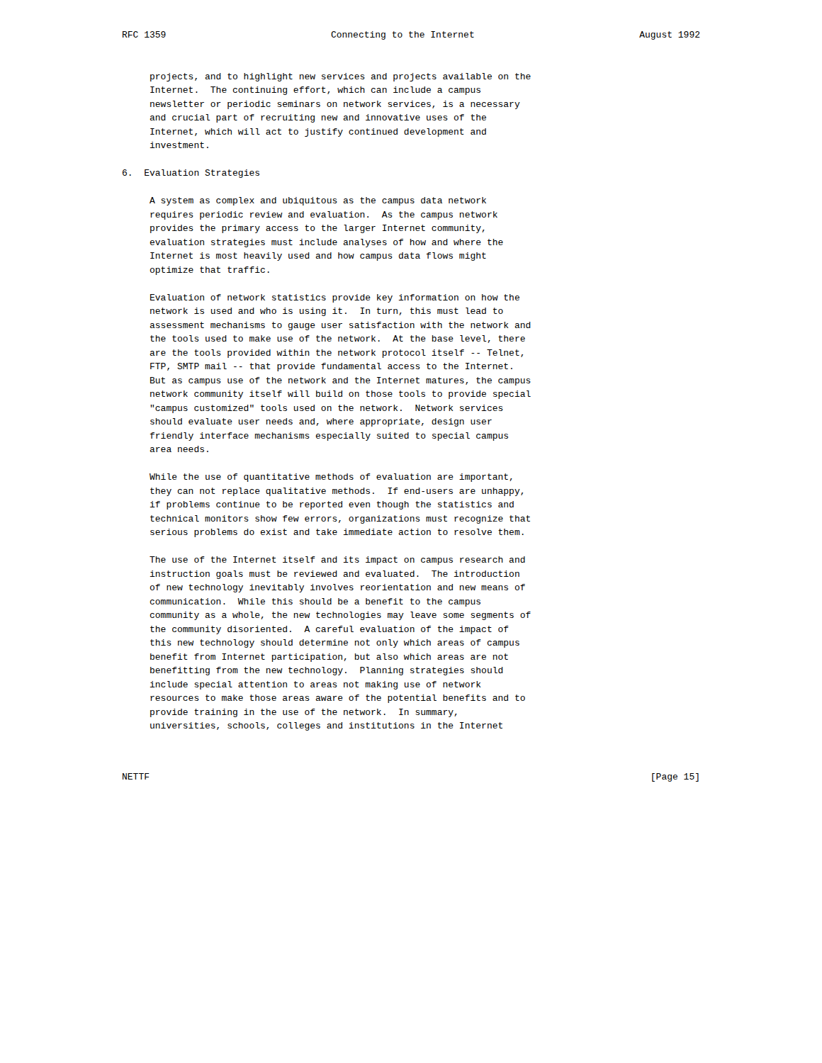RFC 1359 Connecting to the Internet August 1992
projects, and to highlight new services and projects available on the Internet. The continuing effort, which can include a campus newsletter or periodic seminars on network services, is a necessary and crucial part of recruiting new and innovative uses of the Internet, which will act to justify continued development and investment.
6. Evaluation Strategies
A system as complex and ubiquitous as the campus data network requires periodic review and evaluation. As the campus network provides the primary access to the larger Internet community, evaluation strategies must include analyses of how and where the Internet is most heavily used and how campus data flows might optimize that traffic.
Evaluation of network statistics provide key information on how the network is used and who is using it. In turn, this must lead to assessment mechanisms to gauge user satisfaction with the network and the tools used to make use of the network. At the base level, there are the tools provided within the network protocol itself -- Telnet, FTP, SMTP mail -- that provide fundamental access to the Internet. But as campus use of the network and the Internet matures, the campus network community itself will build on those tools to provide special "campus customized" tools used on the network. Network services should evaluate user needs and, where appropriate, design user friendly interface mechanisms especially suited to special campus area needs.
While the use of quantitative methods of evaluation are important, they can not replace qualitative methods. If end-users are unhappy, if problems continue to be reported even though the statistics and technical monitors show few errors, organizations must recognize that serious problems do exist and take immediate action to resolve them.
The use of the Internet itself and its impact on campus research and instruction goals must be reviewed and evaluated. The introduction of new technology inevitably involves reorientation and new means of communication. While this should be a benefit to the campus community as a whole, the new technologies may leave some segments of the community disoriented. A careful evaluation of the impact of this new technology should determine not only which areas of campus benefit from Internet participation, but also which areas are not benefitting from the new technology. Planning strategies should include special attention to areas not making use of network resources to make those areas aware of the potential benefits and to provide training in the use of the network. In summary, universities, schools, colleges and institutions in the Internet
NETTF [Page 15]